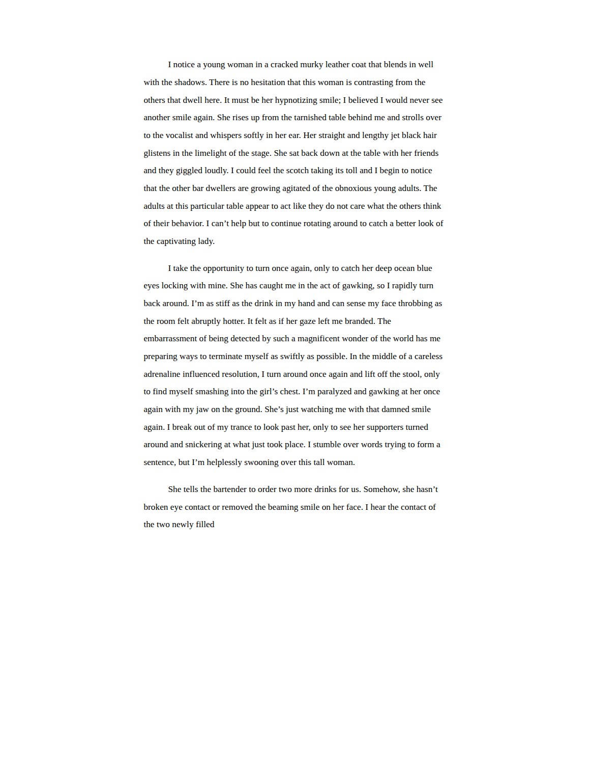I notice a young woman in a cracked murky leather coat that blends in well with the shadows. There is no hesitation that this woman is contrasting from the others that dwell here. It must be her hypnotizing smile; I believed I would never see another smile again. She rises up from the tarnished table behind me and strolls over to the vocalist and whispers softly in her ear. Her straight and lengthy jet black hair glistens in the limelight of the stage. She sat back down at the table with her friends and they giggled loudly. I could feel the scotch taking its toll and I begin to notice that the other bar dwellers are growing agitated of the obnoxious young adults. The adults at this particular table appear to act like they do not care what the others think of their behavior. I can’t help but to continue rotating around to catch a better look of the captivating lady.
I take the opportunity to turn once again, only to catch her deep ocean blue eyes locking with mine. She has caught me in the act of gawking, so I rapidly turn back around. I’m as stiff as the drink in my hand and can sense my face throbbing as the room felt abruptly hotter. It felt as if her gaze left me branded. The embarrassment of being detected by such a magnificent wonder of the world has me preparing ways to terminate myself as swiftly as possible. In the middle of a careless adrenaline influenced resolution, I turn around once again and lift off the stool, only to find myself smashing into the girl’s chest. I’m paralyzed and gawking at her once again with my jaw on the ground. She’s just watching me with that damned smile again. I break out of my trance to look past her, only to see her supporters turned around and snickering at what just took place. I stumble over words trying to form a sentence, but I’m helplessly swooning over this tall woman.
She tells the bartender to order two more drinks for us. Somehow, she hasn’t broken eye contact or removed the beaming smile on her face. I hear the contact of the two newly filled